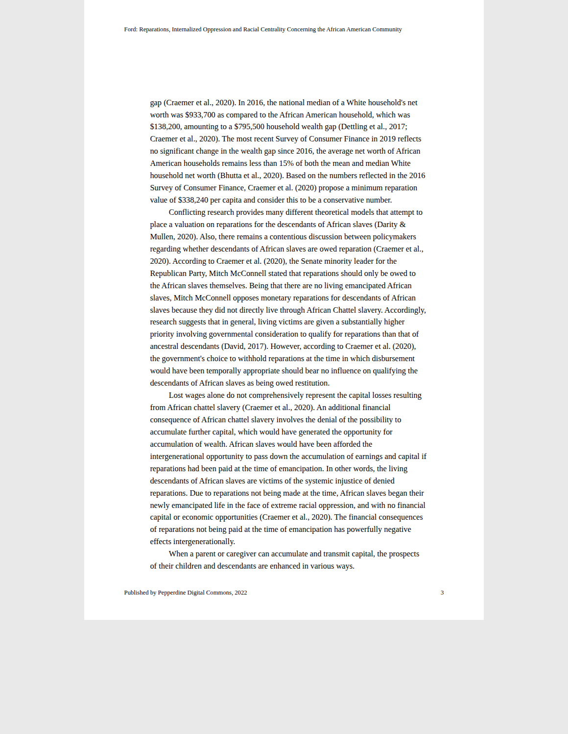Ford: Reparations, Internalized Oppression and Racial Centrality Concerning the African American Community
gap (Craemer et al., 2020). In 2016, the national median of a White household's net worth was $933,700 as compared to the African American household, which was $138,200, amounting to a $795,500 household wealth gap (Dettling et al., 2017; Craemer et al., 2020). The most recent Survey of Consumer Finance in 2019 reflects no significant change in the wealth gap since 2016, the average net worth of African American households remains less than 15% of both the mean and median White household net worth (Bhutta et al., 2020). Based on the numbers reflected in the 2016 Survey of Consumer Finance, Craemer et al. (2020) propose a minimum reparation value of $338,240 per capita and consider this to be a conservative number.
Conflicting research provides many different theoretical models that attempt to place a valuation on reparations for the descendants of African slaves (Darity & Mullen, 2020). Also, there remains a contentious discussion between policymakers regarding whether descendants of African slaves are owed reparation (Craemer et al., 2020). According to Craemer et al. (2020), the Senate minority leader for the Republican Party, Mitch McConnell stated that reparations should only be owed to the African slaves themselves. Being that there are no living emancipated African slaves, Mitch McConnell opposes monetary reparations for descendants of African slaves because they did not directly live through African Chattel slavery. Accordingly, research suggests that in general, living victims are given a substantially higher priority involving governmental consideration to qualify for reparations than that of ancestral descendants (David, 2017). However, according to Craemer et al. (2020), the government's choice to withhold reparations at the time in which disbursement would have been temporally appropriate should bear no influence on qualifying the descendants of African slaves as being owed restitution.
Lost wages alone do not comprehensively represent the capital losses resulting from African chattel slavery (Craemer et al., 2020). An additional financial consequence of African chattel slavery involves the denial of the possibility to accumulate further capital, which would have generated the opportunity for accumulation of wealth. African slaves would have been afforded the intergenerational opportunity to pass down the accumulation of earnings and capital if reparations had been paid at the time of emancipation. In other words, the living descendants of African slaves are victims of the systemic injustice of denied reparations. Due to reparations not being made at the time, African slaves began their newly emancipated life in the face of extreme racial oppression, and with no financial capital or economic opportunities (Craemer et al., 2020). The financial consequences of reparations not being paid at the time of emancipation has powerfully negative effects intergenerationally.
When a parent or caregiver can accumulate and transmit capital, the prospects of their children and descendants are enhanced in various ways.
Published by Pepperdine Digital Commons, 2022
3